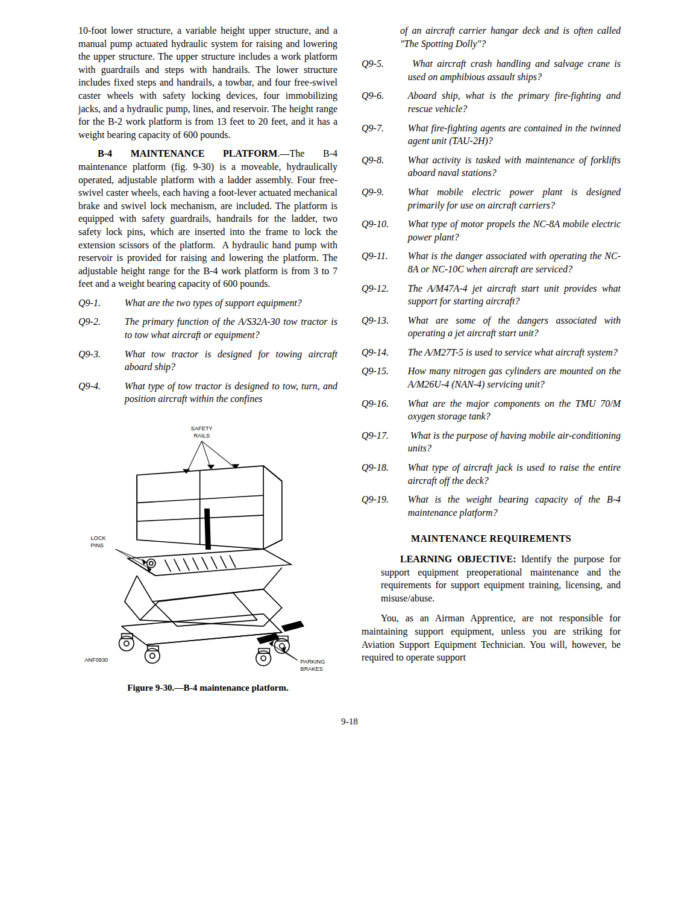10-foot lower structure, a variable height upper structure, and a manual pump actuated hydraulic system for raising and lowering the upper structure. The upper structure includes a work platform with guardrails and steps with handrails. The lower structure includes fixed steps and handrails, a towbar, and four free-swivel caster wheels with safety locking devices, four immobilizing jacks, and a hydraulic pump, lines, and reservoir. The height range for the B-2 work platform is from 13 feet to 20 feet, and it has a weight bearing capacity of 600 pounds.
B-4 MAINTENANCE PLATFORM.—The B-4 maintenance platform (fig. 9-30) is a moveable, hydraulically operated, adjustable platform with a ladder assembly. Four free-swivel caster wheels, each having a foot-lever actuated mechanical brake and swivel lock mechanism, are included. The platform is equipped with safety guardrails, handrails for the ladder, two safety lock pins, which are inserted into the frame to lock the extension scissors of the platform. A hydraulic hand pump with reservoir is provided for raising and lowering the platform. The adjustable height range for the B-4 work platform is from 3 to 7 feet and a weight bearing capacity of 600 pounds.
Q9-1.
What are the two types of support equipment?
Q9-2.
The primary function of the A/S32A-30 tow tractor is to tow what aircraft or equipment?
Q9-3.
What tow tractor is designed for towing aircraft aboard ship?
Q9-4.
What type of tow tractor is designed to tow, turn, and position aircraft within the confines
SAFETY RAILS LOCK PINS PARKING BRAKES ANF0930
Figure 9-30.—B-4 maintenance platform.
of an aircraft carrier hangar deck and is often called "The Spotting Dolly"?
Q9-5.
What aircraft crash handling and salvage crane is used on amphibious assault ships?
Q9-6.
Aboard ship, what is the primary fire-fighting and rescue vehicle?
Q9-7.
What fire-fighting agents are contained in the twinned agent unit (TAU-2H)?
Q9-8.
What activity is tasked with maintenance of forklifts aboard naval stations?
Q9-9.
What mobile electric power plant is designed primarily for use on aircraft carriers?
Q9-10.
What type of motor propels the NC-8A mobile electric power plant?
Q9-11.
What is the danger associated with operating the NC-8A or NC-10C when aircraft are serviced?
Q9-12.
The A/M47A-4 jet aircraft start unit provides what support for starting aircraft?
Q9-13.
What are some of the dangers associated with operating a jet aircraft start unit?
Q9-14.
The A/M27T-5 is used to service what aircraft system?
Q9-15.
How many nitrogen gas cylinders are mounted on the A/M26U-4 (NAN-4) servicing unit?
Q9-16.
What are the major components on the TMU 70/M oxygen storage tank?
Q9-17.
What is the purpose of having mobile air-conditioning units?
Q9-18.
What type of aircraft jack is used to raise the entire aircraft off the deck?
Q9-19.
What is the weight bearing capacity of the B-4 maintenance platform?
MAINTENANCE REQUIREMENTS
LEARNING OBJECTIVE: Identify the purpose for support equipment preoperational maintenance and the requirements for support equipment training, licensing, and misuse/abuse.
You, as an Airman Apprentice, are not responsible for maintaining support equipment, unless you are striking for Aviation Support Equipment Technician. You will, however, be required to operate support
9-18